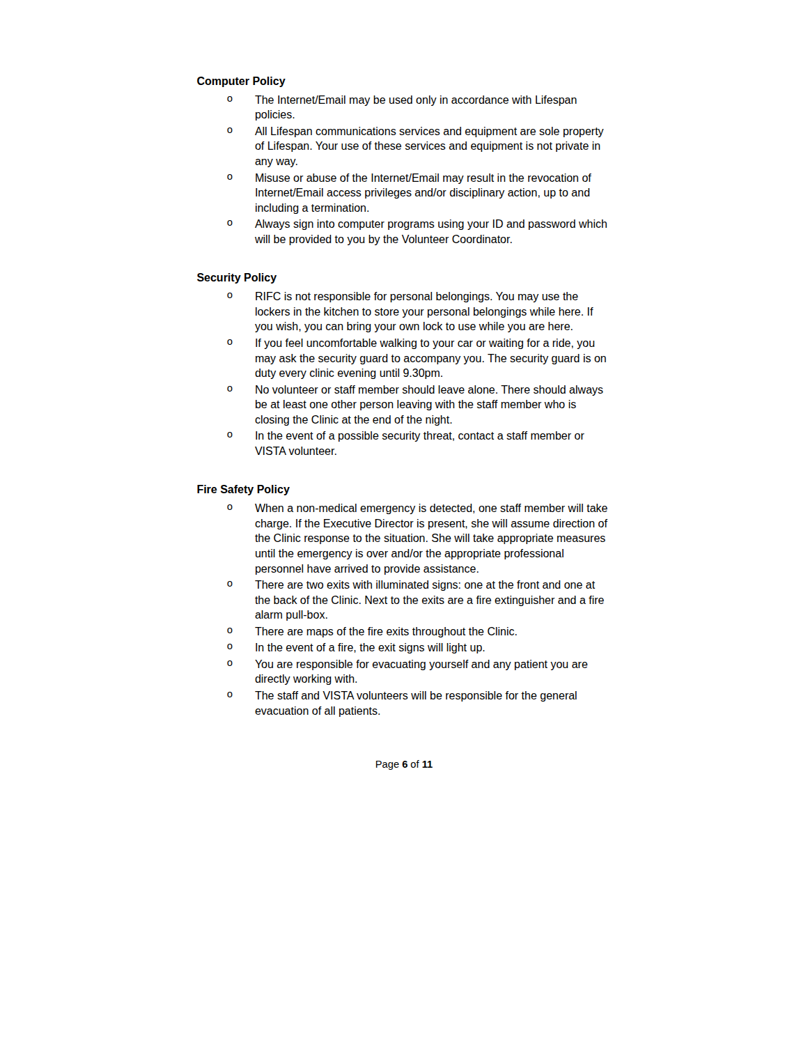Computer Policy
The Internet/Email may be used only in accordance with Lifespan policies.
All Lifespan communications services and equipment are sole property of Lifespan. Your use of these services and equipment is not private in any way.
Misuse or abuse of the Internet/Email may result in the revocation of Internet/Email access privileges and/or disciplinary action, up to and including a termination.
Always sign into computer programs using your ID and password which will be provided to you by the Volunteer Coordinator.
Security Policy
RIFC is not responsible for personal belongings. You may use the lockers in the kitchen to store your personal belongings while here. If you wish, you can bring your own lock to use while you are here.
If you feel uncomfortable walking to your car or waiting for a ride, you may ask the security guard to accompany you. The security guard is on duty every clinic evening until 9.30pm.
No volunteer or staff member should leave alone. There should always be at least one other person leaving with the staff member who is closing the Clinic at the end of the night.
In the event of a possible security threat, contact a staff member or VISTA volunteer.
Fire Safety Policy
When a non-medical emergency is detected, one staff member will take charge. If the Executive Director is present, she will assume direction of the Clinic response to the situation. She will take appropriate measures until the emergency is over and/or the appropriate professional personnel have arrived to provide assistance.
There are two exits with illuminated signs: one at the front and one at the back of the Clinic. Next to the exits are a fire extinguisher and a fire alarm pull-box.
There are maps of the fire exits throughout the Clinic.
In the event of a fire, the exit signs will light up.
You are responsible for evacuating yourself and any patient you are directly working with.
The staff and VISTA volunteers will be responsible for the general evacuation of all patients.
Page 6 of 11